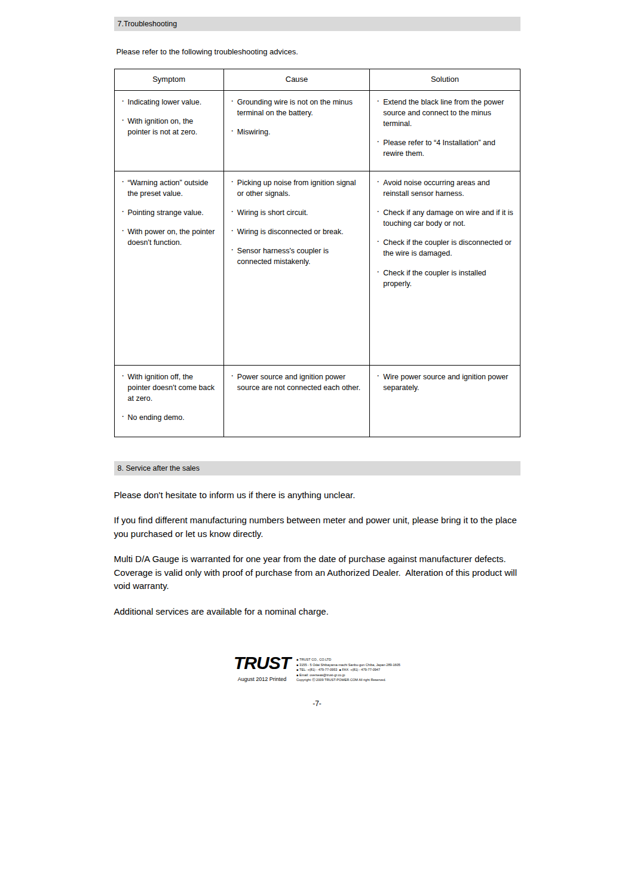7.Troubleshooting
Please refer to the following troubleshooting advices.
| Symptom | Cause | Solution |
| --- | --- | --- |
| Indicating lower value. With ignition on, the pointer is not at zero. | Grounding wire is not on the minus terminal on the battery. Miswiring. | Extend the black line from the power source and connect to the minus terminal. Please refer to “4 Installation” and rewire them. |
| “Warning action” outside the preset value. Pointing strange value. With power on, the pointer doesn't function. | Picking up noise from ignition signal or other signals. Wiring is short circuit. Wiring is disconnected or break. Sensor harness's coupler is connected mistakenly. | Avoid noise occurring areas and reinstall sensor harness. Check if any damage on wire and if it is touching car body or not. Check if the coupler is disconnected or the wire is damaged. Check if the coupler is installed properly. |
| With ignition off, the pointer doesn't come back at zero. No ending demo. | Power source and ignition power source are not connected each other. | Wire power source and ignition power separately. |
8. Service after the sales
Please don't hesitate to inform us if there is anything unclear.
If you find different manufacturing numbers between meter and power unit, please bring it to the place you purchased or let us know directly.
Multi D/A Gauge is warranted for one year from the date of purchase against manufacturer defects. Coverage is valid only with proof of purchase from an Authorized Dealer. Alteration of this product will void warranty.
Additional services are available for a nominal charge.
TRUST
August 2012 Printed
TRUST CO., CO.LTD
3155 - 5 Odai Shibayama-machi Sanbu-gun Chiba, Japan 289-1605
TEL: +(81) - 479-77-0953 FAX: +(81) - 479-77-0947
Email: overseas@trust-gr.co.jp
Copyright ⓒ 2009 TRUST-POWER.COM All right Reserved.
-7-